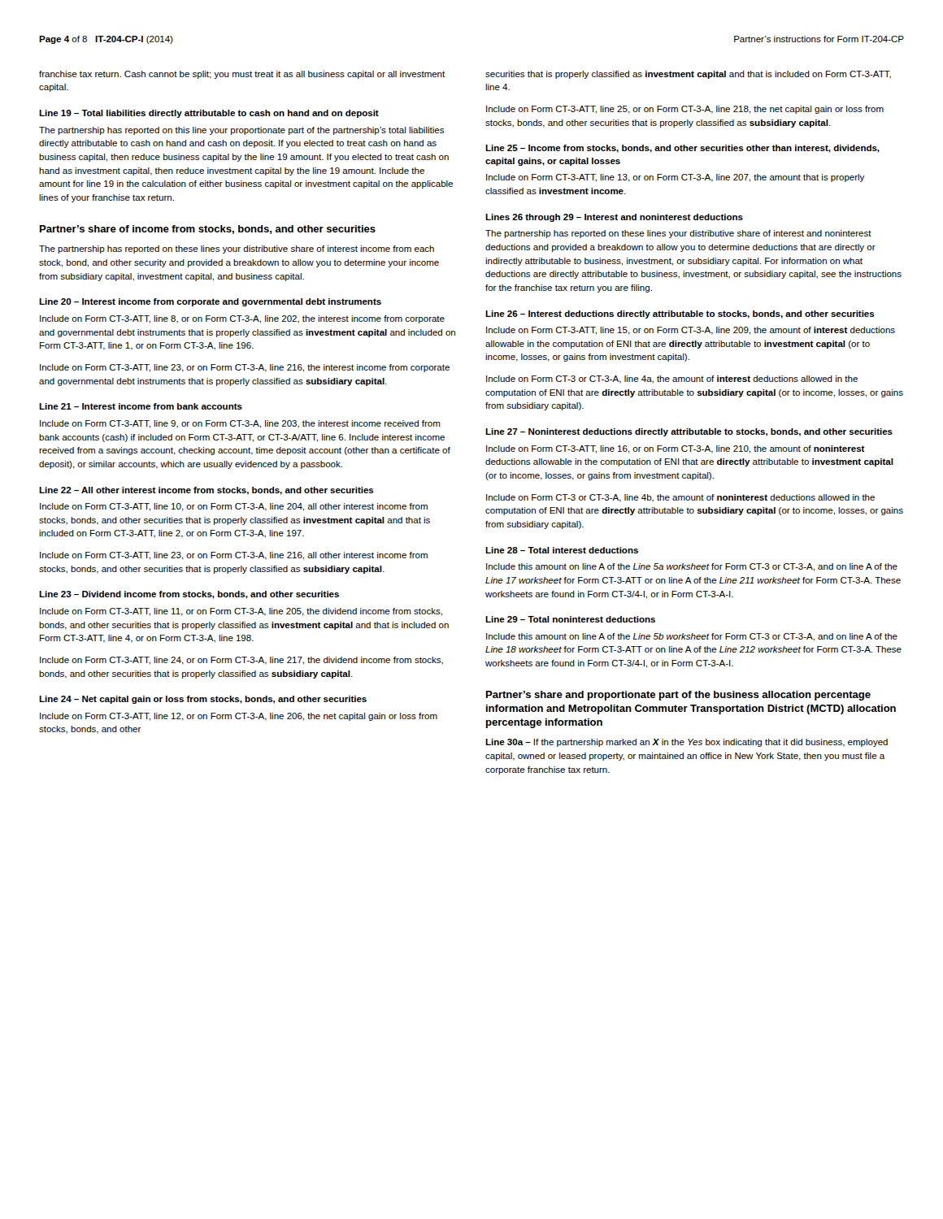Page 4 of 8 IT-204-CP-I (2014)
Partner’s instructions for Form IT-204-CP
franchise tax return. Cash cannot be split; you must treat it as all business capital or all investment capital.
Line 19 – Total liabilities directly attributable to cash on hand and on deposit
The partnership has reported on this line your proportionate part of the partnership’s total liabilities directly attributable to cash on hand and cash on deposit. If you elected to treat cash on hand as business capital, then reduce business capital by the line 19 amount. If you elected to treat cash on hand as investment capital, then reduce investment capital by the line 19 amount. Include the amount for line 19 in the calculation of either business capital or investment capital on the applicable lines of your franchise tax return.
Partner’s share of income from stocks, bonds, and other securities
The partnership has reported on these lines your distributive share of interest income from each stock, bond, and other security and provided a breakdown to allow you to determine your income from subsidiary capital, investment capital, and business capital.
Line 20 – Interest income from corporate and governmental debt instruments
Include on Form CT-3-ATT, line 8, or on Form CT-3-A, line 202, the interest income from corporate and governmental debt instruments that is properly classified as investment capital and included on Form CT-3-ATT, line 1, or on Form CT-3-A, line 196.
Include on Form CT-3-ATT, line 23, or on Form CT-3-A, line 216, the interest income from corporate and governmental debt instruments that is properly classified as subsidiary capital.
Line 21 – Interest income from bank accounts
Include on Form CT-3-ATT, line 9, or on Form CT-3-A, line 203, the interest income received from bank accounts (cash) if included on Form CT-3-ATT, or CT-3-A/ATT, line 6. Include interest income received from a savings account, checking account, time deposit account (other than a certificate of deposit), or similar accounts, which are usually evidenced by a passbook.
Line 22 – All other interest income from stocks, bonds, and other securities
Include on Form CT-3-ATT, line 10, or on Form CT-3-A, line 204, all other interest income from stocks, bonds, and other securities that is properly classified as investment capital and that is included on Form CT-3-ATT, line 2, or on Form CT-3-A, line 197.
Include on Form CT-3-ATT, line 23, or on Form CT-3-A, line 216, all other interest income from stocks, bonds, and other securities that is properly classified as subsidiary capital.
Line 23 – Dividend income from stocks, bonds, and other securities
Include on Form CT-3-ATT, line 11, or on Form CT-3-A, line 205, the dividend income from stocks, bonds, and other securities that is properly classified as investment capital and that is included on Form CT-3-ATT, line 4, or on Form CT-3-A, line 198.
Include on Form CT-3-ATT, line 24, or on Form CT-3-A, line 217, the dividend income from stocks, bonds, and other securities that is properly classified as subsidiary capital.
Line 24 – Net capital gain or loss from stocks, bonds, and other securities
Include on Form CT-3-ATT, line 12, or on Form CT-3-A, line 206, the net capital gain or loss from stocks, bonds, and other
securities that is properly classified as investment capital and that is included on Form CT-3-ATT, line 4.
Include on Form CT-3-ATT, line 25, or on Form CT-3-A, line 218, the net capital gain or loss from stocks, bonds, and other securities that is properly classified as subsidiary capital.
Line 25 – Income from stocks, bonds, and other securities other than interest, dividends, capital gains, or capital losses
Include on Form CT-3-ATT, line 13, or on Form CT-3-A, line 207, the amount that is properly classified as investment income.
Lines 26 through 29 – Interest and noninterest deductions
The partnership has reported on these lines your distributive share of interest and noninterest deductions and provided a breakdown to allow you to determine deductions that are directly or indirectly attributable to business, investment, or subsidiary capital. For information on what deductions are directly attributable to business, investment, or subsidiary capital, see the instructions for the franchise tax return you are filing.
Line 26 – Interest deductions directly attributable to stocks, bonds, and other securities
Include on Form CT-3-ATT, line 15, or on Form CT-3-A, line 209, the amount of interest deductions allowable in the computation of ENI that are directly attributable to investment capital (or to income, losses, or gains from investment capital).
Include on Form CT-3 or CT-3-A, line 4a, the amount of interest deductions allowed in the computation of ENI that are directly attributable to subsidiary capital (or to income, losses, or gains from subsidiary capital).
Line 27 – Noninterest deductions directly attributable to stocks, bonds, and other securities
Include on Form CT-3-ATT, line 16, or on Form CT-3-A, line 210, the amount of noninterest deductions allowable in the computation of ENI that are directly attributable to investment capital (or to income, losses, or gains from investment capital).
Include on Form CT-3 or CT-3-A, line 4b, the amount of noninterest deductions allowed in the computation of ENI that are directly attributable to subsidiary capital (or to income, losses, or gains from subsidiary capital).
Line 28 – Total interest deductions
Include this amount on line A of the Line 5a worksheet for Form CT-3 or CT-3-A, and on line A of the Line 17 worksheet for Form CT-3-ATT or on line A of the Line 211 worksheet for Form CT-3-A. These worksheets are found in Form CT-3/4-I, or in Form CT-3-A-I.
Line 29 – Total noninterest deductions
Include this amount on line A of the Line 5b worksheet for Form CT-3 or CT-3-A, and on line A of the Line 18 worksheet for Form CT-3-ATT or on line A of the Line 212 worksheet for Form CT-3-A. These worksheets are found in Form CT-3/4-I, or in Form CT-3-A-I.
Partner’s share and proportionate part of the business allocation percentage information and Metropolitan Commuter Transportation District (MCTD) allocation percentage information
Line 30a – If the partnership marked an X in the Yes box indicating that it did business, employed capital, owned or leased property, or maintained an office in New York State, then you must file a corporate franchise tax return.